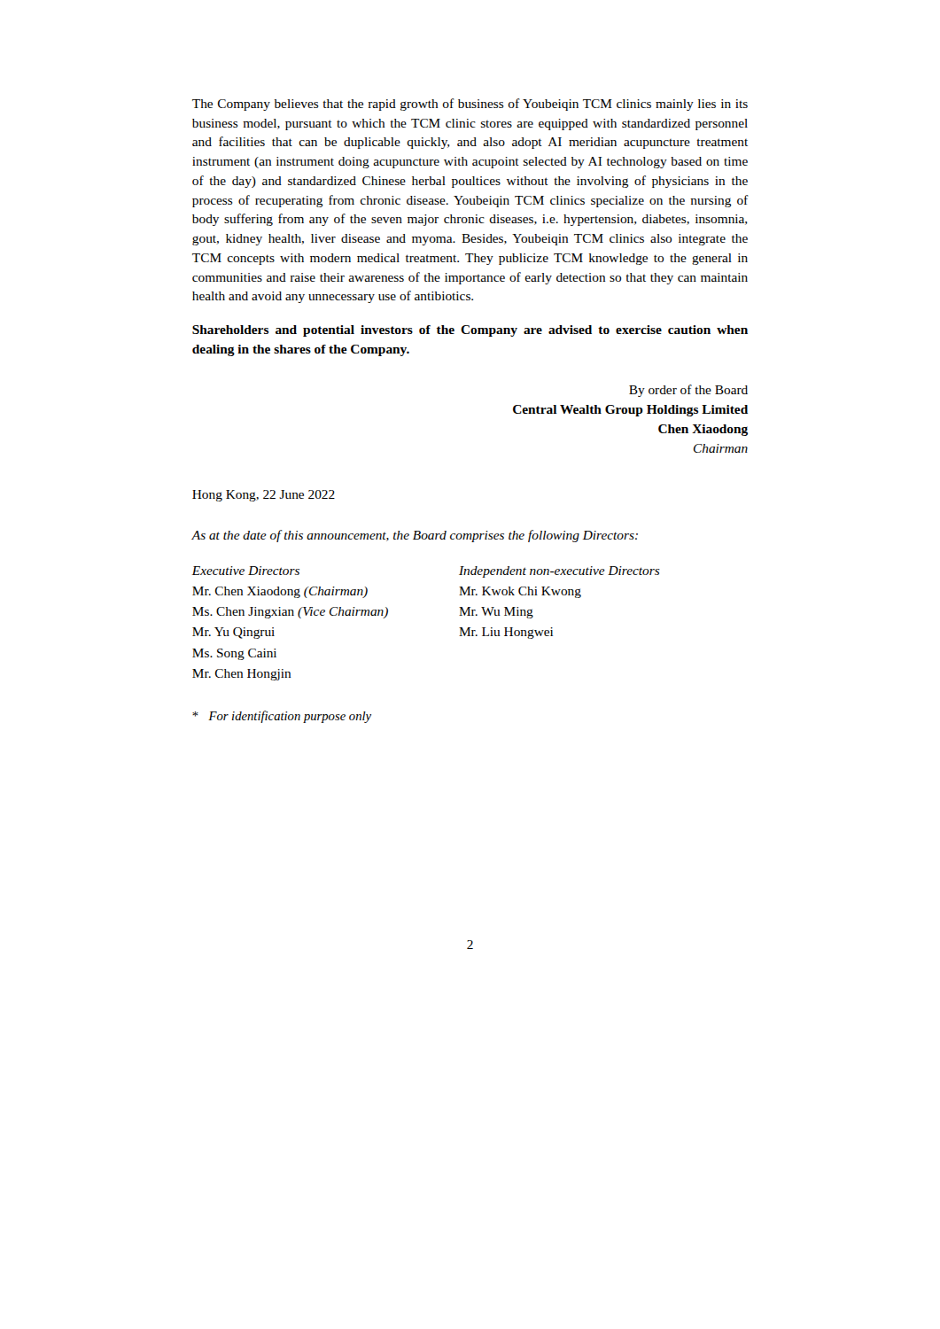The Company believes that the rapid growth of business of Youbeiqin TCM clinics mainly lies in its business model, pursuant to which the TCM clinic stores are equipped with standardized personnel and facilities that can be duplicable quickly, and also adopt AI meridian acupuncture treatment instrument (an instrument doing acupuncture with acupoint selected by AI technology based on time of the day) and standardized Chinese herbal poultices without the involving of physicians in the process of recuperating from chronic disease. Youbeiqin TCM clinics specialize on the nursing of body suffering from any of the seven major chronic diseases, i.e. hypertension, diabetes, insomnia, gout, kidney health, liver disease and myoma. Besides, Youbeiqin TCM clinics also integrate the TCM concepts with modern medical treatment. They publicize TCM knowledge to the general in communities and raise their awareness of the importance of early detection so that they can maintain health and avoid any unnecessary use of antibiotics.
Shareholders and potential investors of the Company are advised to exercise caution when dealing in the shares of the Company.
By order of the Board
Central Wealth Group Holdings Limited
Chen Xiaodong
Chairman
Hong Kong, 22 June 2022
As at the date of this announcement, the Board comprises the following Directors:
| Executive Directors | Independent non-executive Directors |
| Mr. Chen Xiaodong (Chairman) | Mr. Kwok Chi Kwong |
| Ms. Chen Jingxian (Vice Chairman) | Mr. Wu Ming |
| Mr. Yu Qingrui | Mr. Liu Hongwei |
| Ms. Song Caini | |
| Mr. Chen Hongjin | |
*For identification purpose only
2